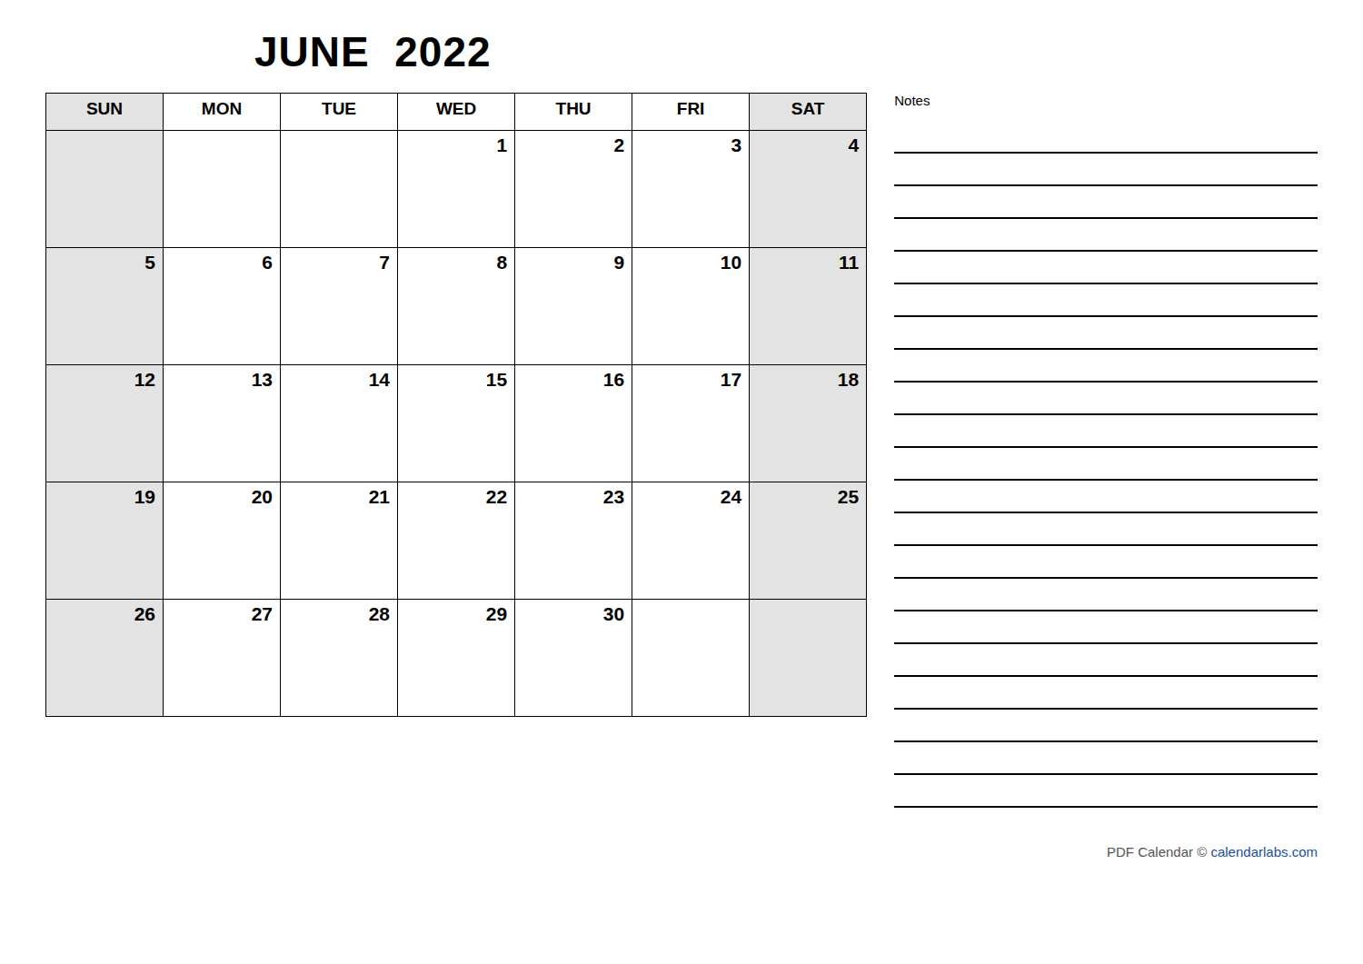JUNE 2022
| SUN | MON | TUE | WED | THU | FRI | SAT |
| --- | --- | --- | --- | --- | --- | --- |
| | | | 1 | 2 | 3 | 4 |
| 5 | 6 | 7 | 8 | 9 | 10 | 11 |
| 12 | 13 | 14 | 15 | 16 | 17 | 18 |
| 19 | 20 | 21 | 22 | 23 | 24 | 25 |
| 26 | 27 | 28 | 29 | 30 | | |
Notes
PDF Calendar © calendarlabs.com